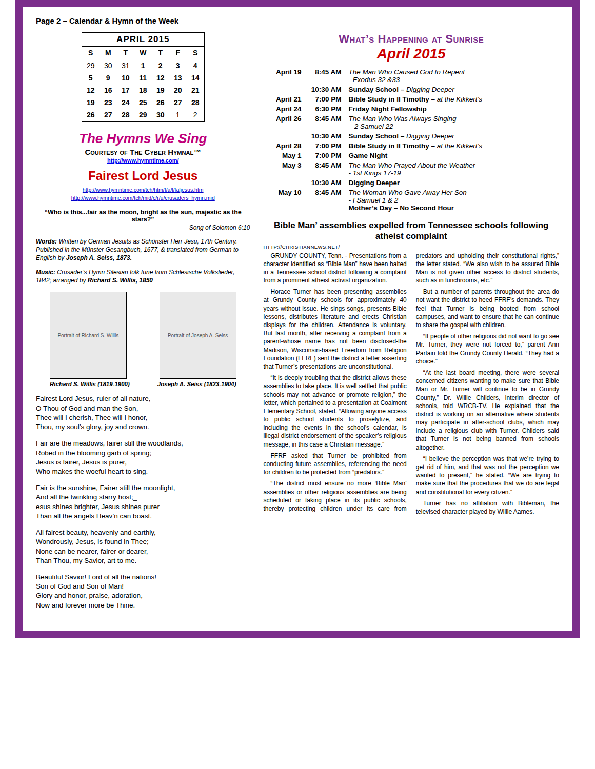Page 2 – Calendar & Hymn of the Week
APRIL 2015
| S | M | T | W | T | F | S |
| --- | --- | --- | --- | --- | --- | --- |
| 29 | 30 | 31 | 1 | 2 | 3 | 4 |
| 5 | 9 | 10 | 11 | 12 | 13 | 14 |
| 12 | 16 | 17 | 18 | 19 | 20 | 21 |
| 19 | 23 | 24 | 25 | 26 | 27 | 28 |
| 26 | 27 | 28 | 29 | 30 | 1 | 2 |
The Hymns We Sing
Courtesy of The Cyber Hymnal™
http://www.hymntime.com/
Fairest Lord Jesus
http://www.hymntime.com/tch/htm/f/a/l/faljesus.htm
http://www.hymntime.com/tch/mid/c/r/u/crusaders_hymn.mid
“Who is this...fair as the moon, bright as the sun, majestic as the stars?”
Song of Solomon 6:10
Words: Written by German Jesuits as Schönster Herr Jesu, 17th Century. Published in the Münster Gesangbuch, 1677, & translated from German to English by Joseph A. Seiss, 1873.
Music: Crusader’s Hymn Silesian folk tune from Schlesische Volkslieder, 1842; arranged by Richard S. Willis, 1850
Portrait of Richard S. Willis
Portrait of Joseph A. Seiss
Richard S. Willis (1819-1900) Joseph A. Seiss (1823-1904)
Fairest Lord Jesus, ruler of all nature,
O Thou of God and man the Son,
Thee will I cherish, Thee will I honor,
Thou, my soul’s glory, joy and crown.
Fair are the meadows, fairer still the woodlands,
Robed in the blooming garb of spring;
Jesus is fairer, Jesus is purer,
Who makes the woeful heart to sing.
Fair is the sunshine, Fairer still the moonlight,
And all the twinkling starry host;_
esus shines brighter, Jesus shines purer
Than all the angels Heav’n can boast.
All fairest beauty, heavenly and earthly,
Wondrously, Jesus, is found in Thee;
None can be nearer, fairer or dearer,
Than Thou, my Savior, art to me.
Beautiful Savior! Lord of all the nations!
Son of God and Son of Man!
Glory and honor, praise, adoration,
Now and forever more be Thine.
What’s Happening at Sunrise
April 2015
| April 19 | 8:45 AM | The Man Who Caused God to Repent - Exodus 32 &33 |
| | 10:30 AM | Sunday School – Digging Deeper |
| April 21 | 7:00 PM | Bible Study in II Timothy – at the Kikkert’s |
| April 24 | 6:30 PM | Friday Night Fellowship |
| April 26 | 8:45 AM | The Man Who Was Always Singing – 2 Samuel 22 |
| | 10:30 AM | Sunday School – Digging Deeper |
| April 28 | 7:00 PM | Bible Study in II Timothy – at the Kikkert’s |
| May 1 | 7:00 PM | Game Night |
| May 3 | 8:45 AM | The Man Who Prayed About the Weather - 1st Kings 17-19 |
| | 10:30 AM | Digging Deeper |
| May 10 | 8:45 AM | The Woman Who Gave Away Her Son - I Samuel 1 & 2 Mother’s Day – No Second Hour |
Bible Man’ assemblies expelled from Tennessee schools following atheist complaint
HTTP://CHRISTIANNEWS.NET/
GRUNDY COUNTY, Tenn. - Presentations from a character identified as “Bible Man” have been halted in a Tennessee school district following a complaint from a prominent atheist activist organization.
Horace Turner has been presenting assemblies at Grundy County schools for approximately 40 years without issue. He sings songs, presents Bible lessons, distributes literature and erects Christian displays for the children. Attendance is voluntary. But last month, after receiving a complaint from a parent-whose name has not been disclosed-the Madison, Wisconsin-based Freedom from Religion Foundation (FFRF) sent the district a letter asserting that Turner’s presentations are unconstitutional.
“It is deeply troubling that the district allows these assemblies to take place. It is well settled that public schools may not advance or promote religion,” the letter, which pertained to a presentation at Coalmont Elementary School, stated. “Allowing anyone access to public school students to proselytize, and including the events in the school’s calendar, is illegal district endorsement of the speaker’s religious message, in this case a Christian message.”
FFRF asked that Turner be prohibited from conducting future assemblies, referencing the need for children to be protected from “predators.”
“The district must ensure no more ‘Bible Man’ assemblies or other religious assemblies are being scheduled or taking place in its public schools, thereby protecting children under its care from predators and upholding their constitutional rights,” the letter stated. “We also wish to be assured Bible Man is not given other access to district students, such as in lunchrooms, etc.”
But a number of parents throughout the area do not want the district to heed FFRF’s demands. They feel that Turner is being booted from school campuses, and want to ensure that he can continue to share the gospel with children.
“If people of other religions did not want to go see Mr. Turner, they were not forced to,” parent Ann Partain told the Grundy County Herald. “They had a choice.”
“At the last board meeting, there were several concerned citizens wanting to make sure that Bible Man or Mr. Turner will continue to be in Grundy County,” Dr. Willie Childers, interim director of schools, told WRCB-TV. He explained that the district is working on an alternative where students may participate in after-school clubs, which may include a religious club with Turner. Childers said that Turner is not being banned from schools altogether.
“I believe the perception was that we’re trying to get rid of him, and that was not the perception we wanted to present,” he stated. “We are trying to make sure that the procedures that we do are legal and constitutional for every citizen.”
Turner has no affiliation with Bibleman, the televised character played by Willie Aames.